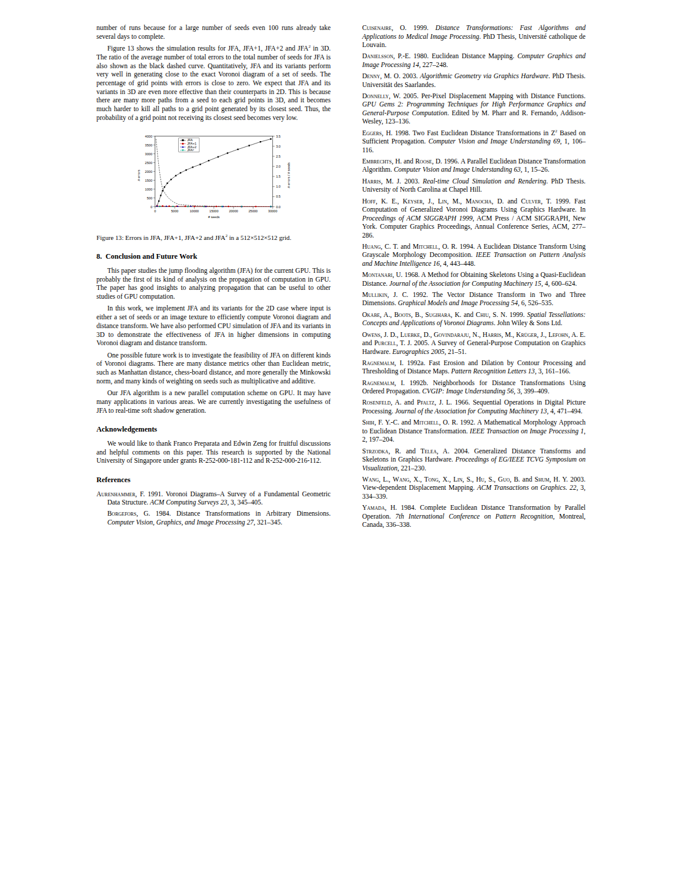number of runs because for a large number of seeds even 100 runs already take several days to complete.
Figure 13 shows the simulation results for JFA, JFA+1, JFA+2 and JFA2 in 3D. The ratio of the average number of total errors to the total number of seeds for JFA is also shown as the black dashed curve. Quantitatively, JFA and its variants perform very well in generating close to the exact Voronoi diagram of a set of seeds. The percentage of grid points with errors is close to zero. We expect that JFA and its variants in 3D are even more effective than their counterparts in 2D. This is because there are many more paths from a seed to each grid points in 3D, and it becomes much harder to kill all paths to a grid point generated by its closest seed. Thus, the probability of a grid point not receiving its closest seed becomes very low.
0 500 1000 1500 2000 2500 3000 3500 4000 # errors 0.0 0.5 1.0 1.5 2.0 2.5 3.0 3.5 # errors / # seeds 0 5000 10000 15000 20000 25000 30000 # seeds JFA JFA+1 JFA+2 JFA2
Figure 13: Errors in JFA, JFA+1, JFA+2 and JFA2 in a 512×512×512 grid.
8. Conclusion and Future Work
This paper studies the jump flooding algorithm (JFA) for the current GPU. This is probably the first of its kind of analysis on the propagation of computation in GPU. The paper has good insights to analyzing propagation that can be useful to other studies of GPU computation.
In this work, we implement JFA and its variants for the 2D case where input is either a set of seeds or an image texture to efficiently compute Voronoi diagram and distance transform. We have also performed CPU simulation of JFA and its variants in 3D to demonstrate the effectiveness of JFA in higher dimensions in computing Voronoi diagram and distance transform.
One possible future work is to investigate the feasibility of JFA on different kinds of Voronoi diagrams. There are many distance metrics other than Euclidean metric, such as Manhattan distance, chess-board distance, and more generally the Minkowski norm, and many kinds of weighting on seeds such as multiplicative and additive.
Our JFA algorithm is a new parallel computation scheme on GPU. It may have many applications in various areas. We are currently investigating the usefulness of JFA to real-time soft shadow generation.
Acknowledgements
We would like to thank Franco Preparata and Edwin Zeng for fruitful discussions and helpful comments on this paper. This research is supported by the National University of Singapore under grants R-252-000-181-112 and R-252-000-216-112.
References
Aurenhammer, F. 1991. Voronoi Diagrams–A Survey of a Fundamental Geometric Data Structure. ACM Computing Surveys 23, 3, 345–405.
Borgefors, G. 1984. Distance Transformations in Arbitrary Dimensions. Computer Vision, Graphics, and Image Processing 27, 321–345.
Cuisenaire, O. 1999. Distance Transformations: Fast Algorithms and Applications to Medical Image Processing. PhD Thesis, Université catholique de Louvain.
Danielsson, P.-E. 1980. Euclidean Distance Mapping. Computer Graphics and Image Processing 14, 227–248.
Denny, M. O. 2003. Algorithmic Geometry via Graphics Hardware. PhD Thesis. Universität des Saarlandes.
Donnelly, W. 2005. Per-Pixel Displacement Mapping with Distance Functions. GPU Gems 2: Programming Techniques for High Performance Graphics and General-Purpose Computation. Edited by M. Pharr and R. Fernando, Addison-Wesley, 123–136.
Eggers, H. 1998. Two Fast Euclidean Distance Transformations in Z2 Based on Sufficient Propagation. Computer Vision and Image Understanding 69, 1, 106–116.
Embrechts, H. and Roose, D. 1996. A Parallel Euclidean Distance Transformation Algorithm. Computer Vision and Image Understanding 63, 1, 15–26.
Harris, M. J. 2003. Real-time Cloud Simulation and Rendering. PhD Thesis. University of North Carolina at Chapel Hill.
Hoff, K. E., Keyser, J., Lin, M., Manocha, D. and Culver, T. 1999. Fast Computation of Generalized Voronoi Diagrams Using Graphics Hardware. In Proceedings of ACM SIGGRAPH 1999, ACM Press / ACM SIGGRAPH, New York. Computer Graphics Proceedings, Annual Conference Series, ACM, 277–286.
Huang, C. T. and Mitchell, O. R. 1994. A Euclidean Distance Transform Using Grayscale Morphology Decomposition. IEEE Transaction on Pattern Analysis and Machine Intelligence 16, 4, 443–448.
Montanari, U. 1968. A Method for Obtaining Skeletons Using a Quasi-Euclidean Distance. Journal of the Association for Computing Machinery 15, 4, 600–624.
Mullikin, J. C. 1992. The Vector Distance Transform in Two and Three Dimensions. Graphical Models and Image Processing 54, 6, 526–535.
Okabe, A., Boots, B., Sugihara, K. and Chiu, S. N. 1999. Spatial Tessellations: Concepts and Applications of Voronoi Diagrams. John Wiley & Sons Ltd.
Owens, J. D., Luebke, D., Govindaraju, N., Harris, M., Krüger, J., Lefohn, A. E. and Purcell, T. J. 2005. A Survey of General-Purpose Computation on Graphics Hardware. Eurographics 2005, 21–51.
Ragnemalm, I. 1992a. Fast Erosion and Dilation by Contour Processing and Thresholding of Distance Maps. Pattern Recognition Letters 13, 3, 161–166.
Ragnemalm, I. 1992b. Neighborhoods for Distance Transformations Using Ordered Propagation. CVGIP: Image Understanding 56, 3, 399–409.
Rosenfeld, A. and Pfaltz, J. L. 1966. Sequential Operations in Digital Picture Processing. Journal of the Association for Computing Machinery 13, 4, 471–494.
Shih, F. Y.-C. and Mitchell, O. R. 1992. A Mathematical Morphology Approach to Euclidean Distance Transformation. IEEE Transaction on Image Processing 1, 2, 197–204.
Strzodka, R. and Telea, A. 2004. Generalized Distance Transforms and Skeletons in Graphics Hardware. Proceedings of EG/IEEE TCVG Symposium on Visualization, 221–230.
Wang, L., Wang, X., Tong, X., Lin, S., Hu, S., Guo, B. and Shum, H. Y. 2003. View-dependent Displacement Mapping. ACM Transactions on Graphics. 22, 3, 334–339.
Yamada, H. 1984. Complete Euclidean Distance Transformation by Parallel Operation. 7th International Conference on Pattern Recognition, Montreal, Canada, 336–338.